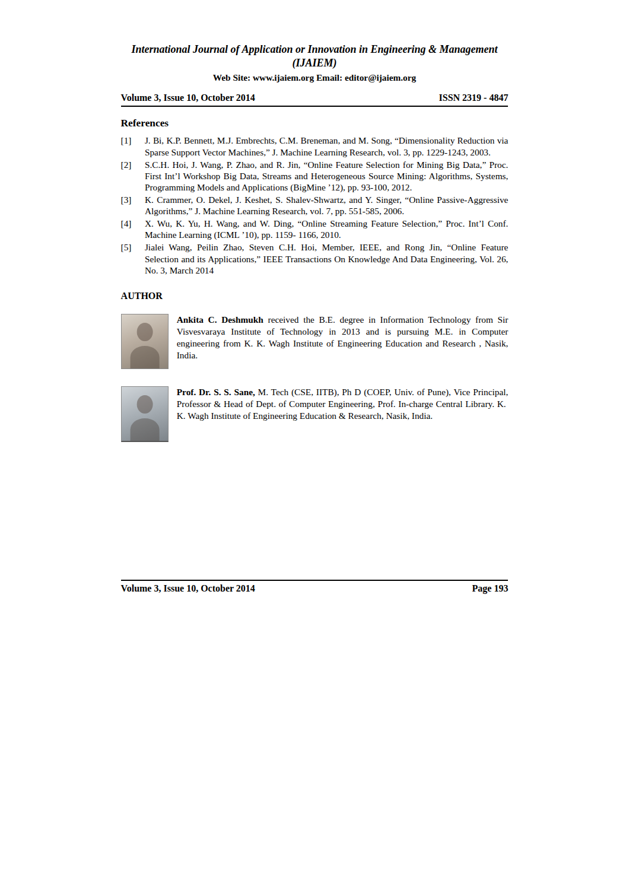International Journal of Application or Innovation in Engineering & Management (IJAIEM)
Web Site: www.ijaiem.org Email: editor@ijaiem.org
Volume 3, Issue 10, October 2014 ISSN 2319 - 4847
References
[1] J. Bi, K.P. Bennett, M.J. Embrechts, C.M. Breneman, and M. Song, “Dimensionality Reduction via Sparse Support Vector Machines,” J. Machine Learning Research, vol. 3, pp. 1229-1243, 2003.
[2] S.C.H. Hoi, J. Wang, P. Zhao, and R. Jin, “Online Feature Selection for Mining Big Data,” Proc. First Int’l Workshop Big Data, Streams and Heterogeneous Source Mining: Algorithms, Systems, Programming Models and Applications (BigMine ’12), pp. 93-100, 2012.
[3] K. Crammer, O. Dekel, J. Keshet, S. Shalev-Shwartz, and Y. Singer, “Online Passive-Aggressive Algorithms,” J. Machine Learning Research, vol. 7, pp. 551-585, 2006.
[4] X. Wu, K. Yu, H. Wang, and W. Ding, “Online Streaming Feature Selection,” Proc. Int’l Conf. Machine Learning (ICML ’10), pp. 1159- 1166, 2010.
[5] Jialei Wang, Peilin Zhao, Steven C.H. Hoi, Member, IEEE, and Rong Jin, “Online Feature Selection and its Applications,” IEEE Transactions On Knowledge And Data Engineering, Vol. 26, No. 3, March 2014
AUTHOR
Ankita C. Deshmukh received the B.E. degree in Information Technology from Sir Visvesvaraya Institute of Technology in 2013 and is pursuing M.E. in Computer engineering from K. K. Wagh Institute of Engineering Education and Research , Nasik, India.
Prof. Dr. S. S. Sane, M. Tech (CSE, IITB), Ph D (COEP, Univ. of Pune), Vice Principal, Professor & Head of Dept. of Computer Engineering, Prof. In-charge Central Library. K. K. Wagh Institute of Engineering Education & Research, Nasik, India.
Volume 3, Issue 10, October 2014 Page 193